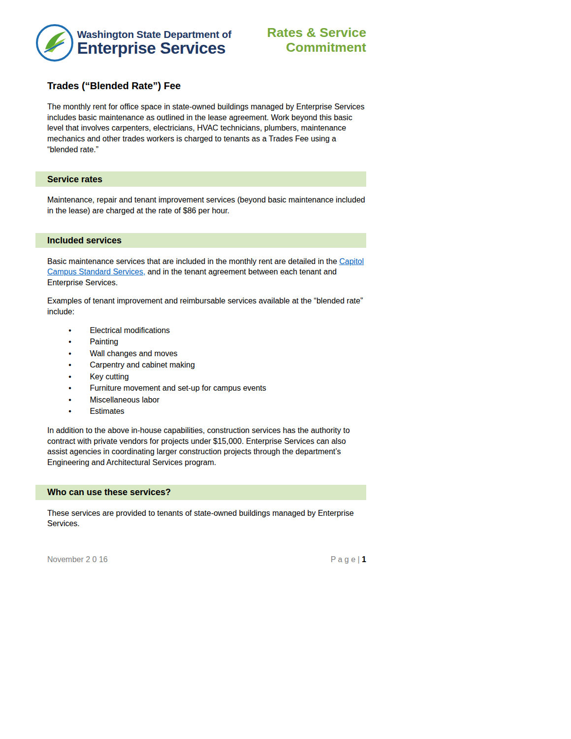Washington State Department of
Enterprise Services
Rates & Service
Commitment
Trades (“Blended Rate”) Fee
The monthly rent for office space in state-owned buildings managed by Enterprise Services includes basic maintenance as outlined in the lease agreement. Work beyond this basic level that involves carpenters, electricians, HVAC technicians, plumbers, maintenance mechanics and other trades workers is charged to tenants as a Trades Fee using a “blended rate.”
Service rates
Maintenance, repair and tenant improvement services (beyond basic maintenance included in the lease) are charged at the rate of $86 per hour.
Included services
Basic maintenance services that are included in the monthly rent are detailed in the Capitol Campus Standard Services, and in the tenant agreement between each tenant and Enterprise Services.
Examples of tenant improvement and reimbursable services available at the “blended rate” include:
Electrical modifications
Painting
Wall changes and moves
Carpentry and cabinet making
Key cutting
Furniture movement and set-up for campus events
Miscellaneous labor
Estimates
In addition to the above in-house capabilities, construction services has the authority to contract with private vendors for projects under $15,000. Enterprise Services can also assist agencies in coordinating larger construction projects through the department’s Engineering and Architectural Services program.
Who can use these services?
These services are provided to tenants of state-owned buildings managed by Enterprise Services.
November 2 0 16
P a g e | 1